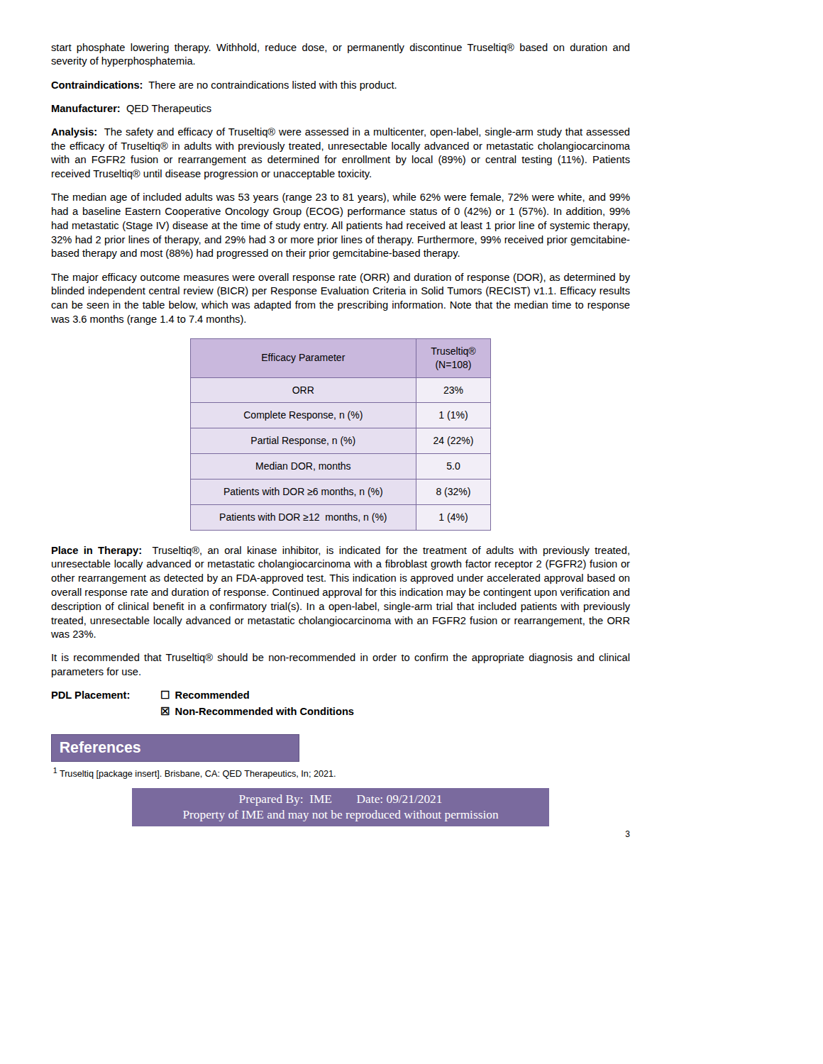start phosphate lowering therapy. Withhold, reduce dose, or permanently discontinue Truseltiq® based on duration and severity of hyperphosphatemia.
Contraindications: There are no contraindications listed with this product.
Manufacturer: QED Therapeutics
Analysis: The safety and efficacy of Truseltiq® were assessed in a multicenter, open-label, single-arm study that assessed the efficacy of Truseltiq® in adults with previously treated, unresectable locally advanced or metastatic cholangiocarcinoma with an FGFR2 fusion or rearrangement as determined for enrollment by local (89%) or central testing (11%). Patients received Truseltiq® until disease progression or unacceptable toxicity.
The median age of included adults was 53 years (range 23 to 81 years), while 62% were female, 72% were white, and 99% had a baseline Eastern Cooperative Oncology Group (ECOG) performance status of 0 (42%) or 1 (57%). In addition, 99% had metastatic (Stage IV) disease at the time of study entry. All patients had received at least 1 prior line of systemic therapy, 32% had 2 prior lines of therapy, and 29% had 3 or more prior lines of therapy. Furthermore, 99% received prior gemcitabine-based therapy and most (88%) had progressed on their prior gemcitabine-based therapy.
The major efficacy outcome measures were overall response rate (ORR) and duration of response (DOR), as determined by blinded independent central review (BICR) per Response Evaluation Criteria in Solid Tumors (RECIST) v1.1. Efficacy results can be seen in the table below, which was adapted from the prescribing information. Note that the median time to response was 3.6 months (range 1.4 to 7.4 months).
| Efficacy Parameter | Truseltiq® (N=108) |
| --- | --- |
| ORR | 23% |
| Complete Response, n (%) | 1 (1%) |
| Partial Response, n (%) | 24 (22%) |
| Median DOR, months | 5.0 |
| Patients with DOR ≥6 months, n (%) | 8 (32%) |
| Patients with DOR ≥12 months, n (%) | 1 (4%) |
Place in Therapy: Truseltiq®, an oral kinase inhibitor, is indicated for the treatment of adults with previously treated, unresectable locally advanced or metastatic cholangiocarcinoma with a fibroblast growth factor receptor 2 (FGFR2) fusion or other rearrangement as detected by an FDA-approved test. This indication is approved under accelerated approval based on overall response rate and duration of response. Continued approval for this indication may be contingent upon verification and description of clinical benefit in a confirmatory trial(s). In a open-label, single-arm trial that included patients with previously treated, unresectable locally advanced or metastatic cholangiocarcinoma with an FGFR2 fusion or rearrangement, the ORR was 23%.
It is recommended that Truseltiq® should be non-recommended in order to confirm the appropriate diagnosis and clinical parameters for use.
PDL Placement:
☐Recommended
☒Non-Recommended with Conditions
References
1 Truseltiq [package insert]. Brisbane, CA: QED Therapeutics, In; 2021.
Prepared By: IME Date: 09/21/2021
Property of IME and may not be reproduced without permission
3